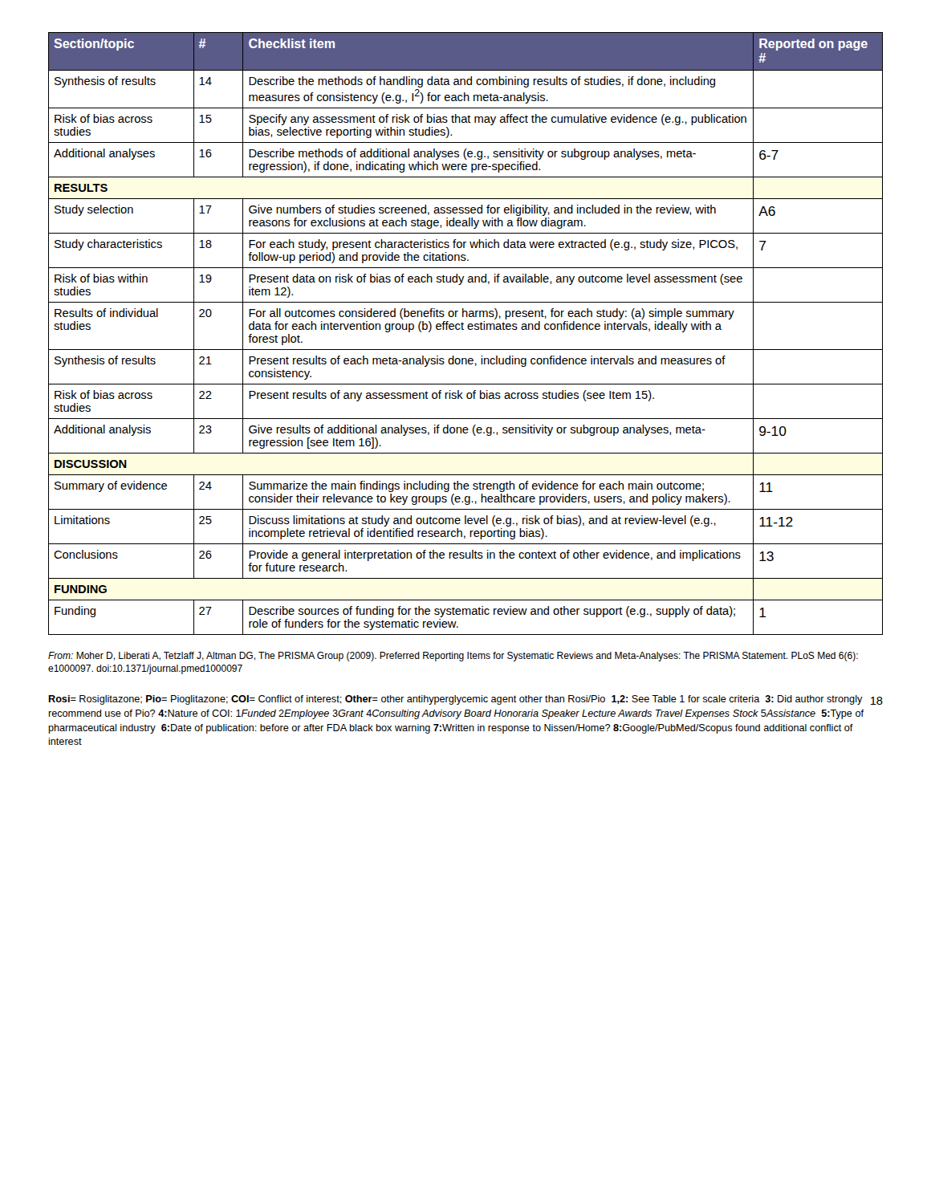| Section/topic | # | Checklist item | Reported on page # |
| --- | --- | --- | --- |
| Synthesis of results | 14 | Describe the methods of handling data and combining results of studies, if done, including measures of consistency (e.g., I 2 ) for each meta-analysis. | |
| Risk of bias across studies | 15 | Specify any assessment of risk of bias that may affect the cumulative evidence (e.g., publication bias, selective reporting within studies). | |
| Additional analyses | 16 | Describe methods of additional analyses (e.g., sensitivity or subgroup analyses, meta-regression), if done, indicating which were pre-specified. | 6-7 |
| RESULTS | |
| Study selection | 17 | Give numbers of studies screened, assessed for eligibility, and included in the review, with reasons for exclusions at each stage, ideally with a flow diagram. | A6 |
| Study characteristics | 18 | For each study, present characteristics for which data were extracted (e.g., study size, PICOS, follow-up period) and provide the citations. | 7 |
| Risk of bias within studies | 19 | Present data on risk of bias of each study and, if available, any outcome level assessment (see item 12). | |
| Results of individual studies | 20 | For all outcomes considered (benefits or harms), present, for each study: (a) simple summary data for each intervention group (b) effect estimates and confidence intervals, ideally with a forest plot. | |
| Synthesis of results | 21 | Present results of each meta-analysis done, including confidence intervals and measures of consistency. | |
| Risk of bias across studies | 22 | Present results of any assessment of risk of bias across studies (see Item 15). | |
| Additional analysis | 23 | Give results of additional analyses, if done (e.g., sensitivity or subgroup analyses, meta-regression [see Item 16]). | 9-10 |
| DISCUSSION | |
| Summary of evidence | 24 | Summarize the main findings including the strength of evidence for each main outcome; consider their relevance to key groups (e.g., healthcare providers, users, and policy makers). | 11 |
| Limitations | 25 | Discuss limitations at study and outcome level (e.g., risk of bias), and at review-level (e.g., incomplete retrieval of identified research, reporting bias). | 11-12 |
| Conclusions | 26 | Provide a general interpretation of the results in the context of other evidence, and implications for future research. | 13 |
| FUNDING | |
| Funding | 27 | Describe sources of funding for the systematic review and other support (e.g., supply of data); role of funders for the systematic review. | 1 |
From: Moher D, Liberati A, Tetzlaff J, Altman DG, The PRISMA Group (2009). Preferred Reporting Items for Systematic Reviews and Meta-Analyses: The PRISMA Statement. PLoS Med 6(6): e1000097. doi:10.1371/journal.pmed1000097
18 Rosi= Rosiglitazone; Pio= Pioglitazone; COI= Conflict of interest; Other= other antihyperglycemic agent other than Rosi/Pio 1,2: See Table 1 for scale criteria 3: Did author strongly recommend use of Pio? 4: Nature of COI: 1Funded 2Employee 3Grant 4Consulting Advisory Board Honoraria Speaker Lecture Awards Travel Expenses Stock 5Assistance 5: Type of pharmaceutical industry 6: Date of publication: before or after FDA black box warning 7: Written in response to Nissen/Home? 8: Google/PubMed/Scopus found additional conflict of interest